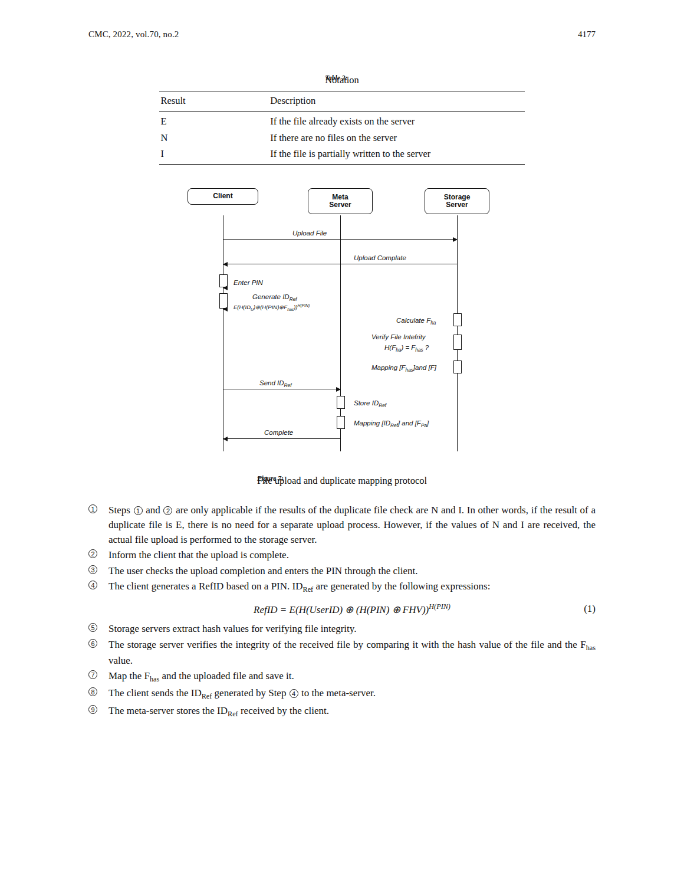CMC, 2022, vol.70, no.2 4177
Table 2: Notation
| Result | Description |
| --- | --- |
| E | If the file already exists on the server |
| N | If there are no files on the server |
| I | If the file is partially written to the server |
Client
Meta
Server
Storage
Server
Upload File
Upload Complate
Enter PIN
Generate IDRef
E(H(IDU)⊕(H(PIN)⊕Fhas))H(PIN)
Calculate Fha
Verify File Intefrity
H(Fha) = Fhas ?
Mapping [Fhas]and [F]
Send IDRef
Store IDRef
Mapping [IDRef] and [FPa]
Complete
Figure 7: File upload and duplicate mapping protocol
Steps 1 and 2 are only applicable if the results of the duplicate file check are N and I. In other words, if the result of a duplicate file is E, there is no need for a separate upload process. However, if the values of N and I are received, the actual file upload is performed to the storage server.
Inform the client that the upload is complete.
The user checks the upload completion and enters the PIN through the client.
The client generates a RefID based on a PIN. IDRef are generated by the following expressions:
RefID = E(H(UserID) ⊕ (H(PIN) ⊕ FHV))H(PIN) (1)
Storage servers extract hash values for verifying file integrity.
The storage server verifies the integrity of the received file by comparing it with the hash value of the file and the Fhas value.
Map the Fhas and the uploaded file and save it.
The client sends the IDRef generated by Step 4 to the meta-server.
The meta-server stores the IDRef received by the client.